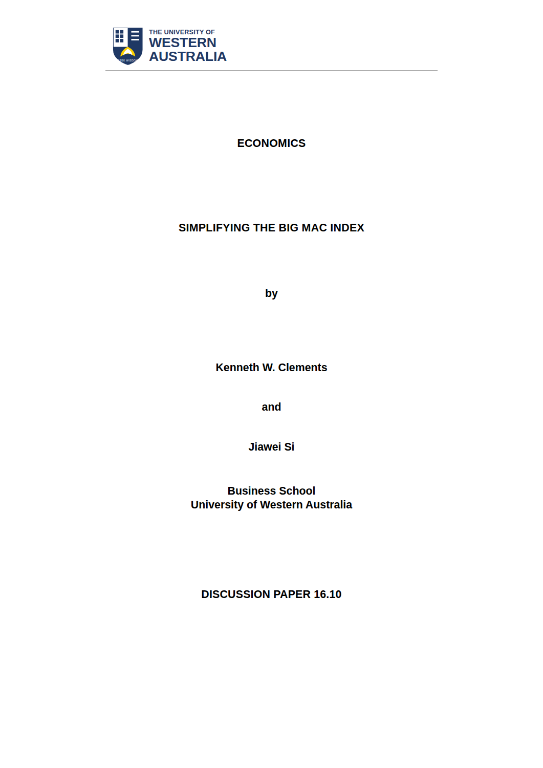SEEK WISDOM
THE UNIVERSITY OF
WESTERN
AUSTRALIA
ECONOMICS
SIMPLIFYING THE BIG MAC INDEX
by
Kenneth W. Clements
and
Jiawei Si
Business School
University of Western Australia
DISCUSSION PAPER 16.10